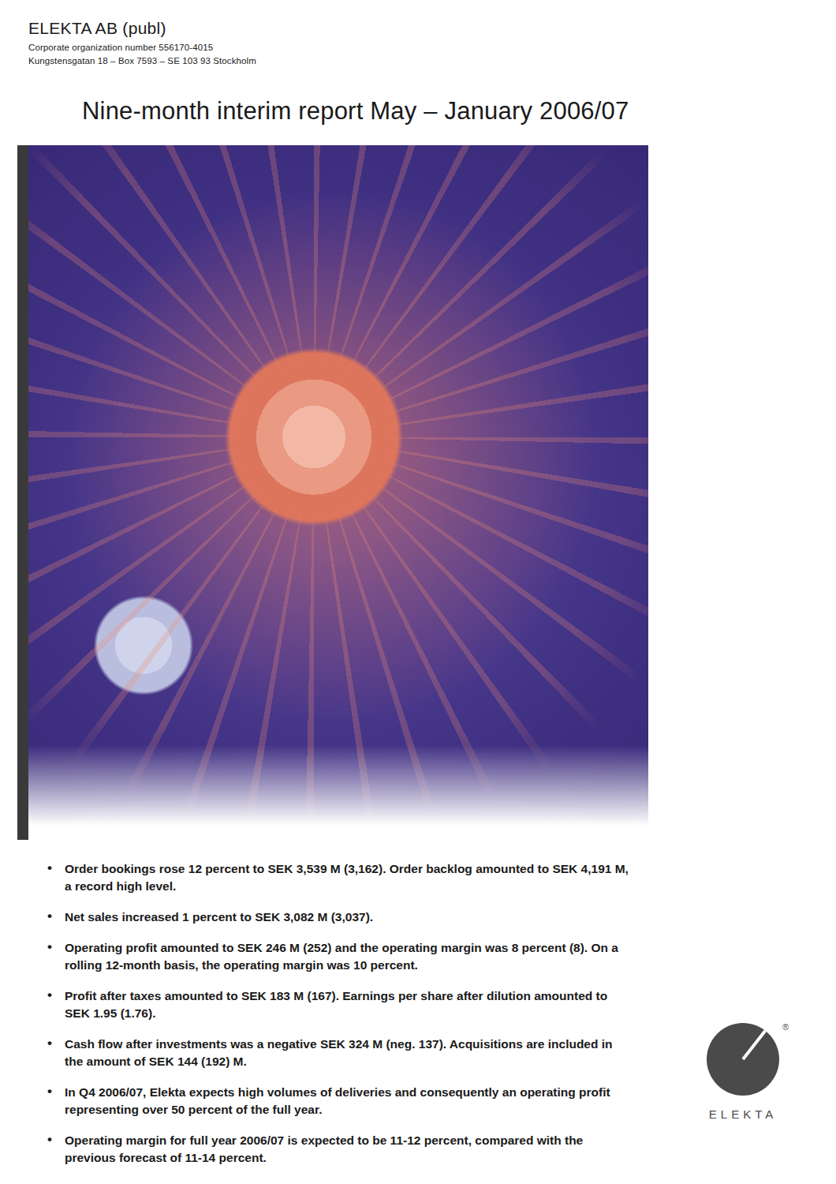ELEKTA AB (publ)
Corporate organization number 556170-4015
Kungstensgatan 18 – Box 7593 – SE 103 93 Stockholm
Nine-month interim report May – January 2006/07
Order bookings rose 12 percent to SEK 3,539 M (3,162). Order backlog amounted to SEK 4,191 M, a record high level.
Net sales increased 1 percent to SEK 3,082 M (3,037).
Operating profit amounted to SEK 246 M (252) and the operating margin was 8 percent (8). On a rolling 12-month basis, the operating margin was 10 percent.
Profit after taxes amounted to SEK 183 M (167). Earnings per share after dilution amounted to SEK 1.95 (1.76).
Cash flow after investments was a negative SEK 324 M (neg. 137). Acquisitions are included in the amount of SEK 144 (192) M.
In Q4 2006/07, Elekta expects high volumes of deliveries and consequently an operating profit representing over 50 percent of the full year.
Operating margin for full year 2006/07 is expected to be 11-12 percent, compared with the previous forecast of 11-14 percent.
®
ELEKTA